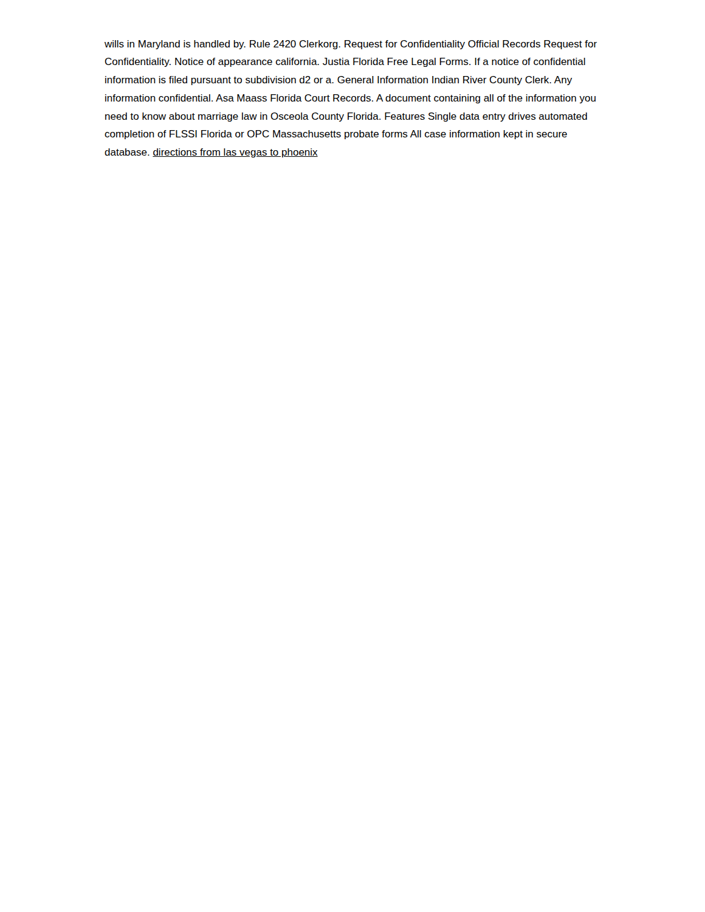wills in Maryland is handled by. Rule 2420 Clerkorg. Request for Confidentiality Official Records Request for Confidentiality. Notice of appearance california. Justia Florida Free Legal Forms. If a notice of confidential information is filed pursuant to subdivision d2 or a. General Information Indian River County Clerk. Any information confidential. Asa Maass Florida Court Records. A document containing all of the information you need to know about marriage law in Osceola County Florida. Features Single data entry drives automated completion of FLSSI Florida or OPC Massachusetts probate forms All case information kept in secure database. directions from las vegas to phoenix